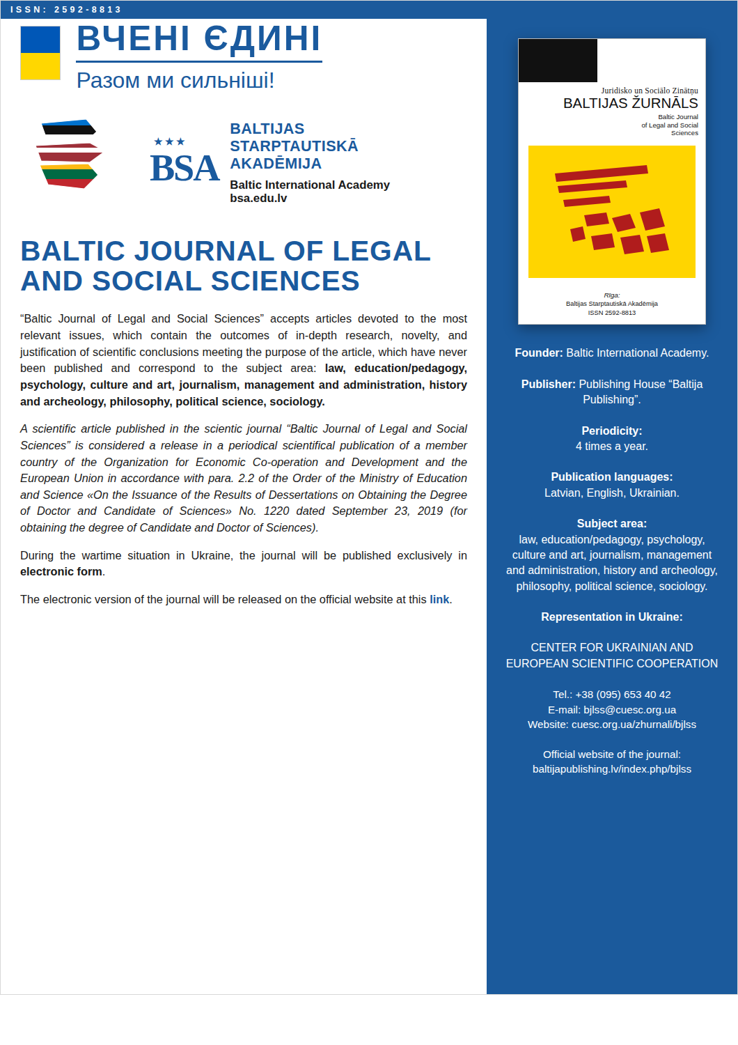ISSN: 2592-8813
ВЧЕНІ ЄДИНІ
Разом ми сильніші!
★★★BSA
BALTIJAS
STARPTAUTISKĀ
AKADĒMIJA
Baltic International Academy
bsa.edu.lv
BALTIC JOURNAL OF LEGAL
AND SOCIAL SCIENCES
“Baltic Journal of Legal and Social Sciences” accepts articles devoted to the most relevant issues, which contain the outcomes of in-depth research, novelty, and justification of scientific conclusions meeting the purpose of the article, which have never been published and correspond to the subject area: law, education/pedagogy, psychology, culture and art, journalism, management and administration, history and archeology, philosophy, political science, sociology.
A scientific article published in the scientic journal “Baltic Journal of Legal and Social Sciences” is considered a release in a periodical scientifical publication of a member country of the Organization for Economic Co-operation and Development and the European Union in accordance with para. 2.2 of the Order of the Ministry of Education and Science «On the Issuance of the Results of Dessertations on Obtaining the Degree of Doctor and Candidate of Sciences» No. 1220 dated September 23, 2019 (for obtaining the degree of Candidate and Doctor of Sciences).
During the wartime situation in Ukraine, the journal will be published exclusively in electronic form.
The electronic version of the journal will be released on the official website at this link.
Juridisko un Sociālo Zinātņu
BALTIJAS ŽURNĀLS
Baltic Journal
of Legal and Social
Sciences
Rīga:
Baltijas Starptautiskā Akadēmija
ISSN 2592-8813
Founder: Baltic International Academy.
Publisher: Publishing House “Baltija Publishing”.
Periodicity:
4 times a year.
Publication languages:
Latvian, English, Ukrainian.
Subject area:
law, education/pedagogy, psychology, culture and art, journalism, management and administration, history and archeology, philosophy, political science, sociology.
Representation in Ukraine:
CENTER FOR UKRAINIAN AND EUROPEAN SCIENTIFIC COOPERATION
Tel.: +38 (095) 653 40 42
E-mail: bjlss@cuesc.org.ua
Website: cuesc.org.ua/zhurnali/bjlss
Official website of the journal:
baltijapublishing.lv/index.php/bjlss